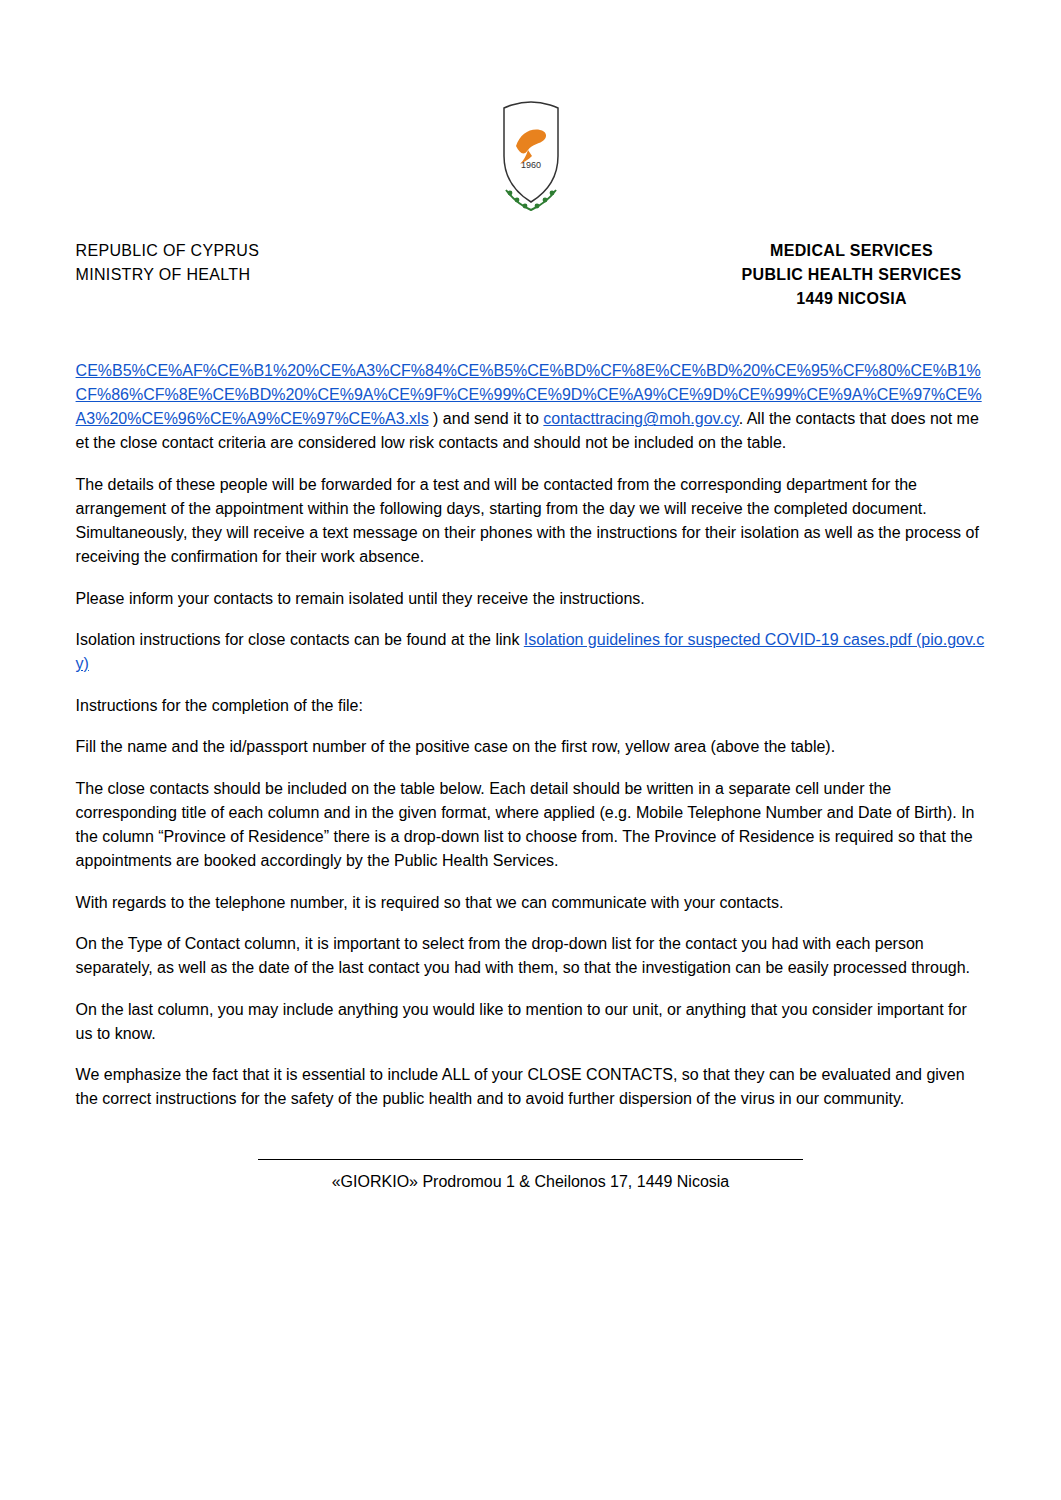1960
REPUBLIC OF CYPRUS
MINISTRY OF HEALTH
MEDICAL SERVICES
PUBLIC HEALTH SERVICES
1449 NICOSIA
CE%B5%CE%AF%CE%B1%20%CE%A3%CF%84%CE%B5%CE%BD%CF%8E%CE%BD%20%CE%95%CF%80%CE%B1%CF%86%CF%8E%CE%BD%20%CE%9A%CE%9F%CE%99%CE%9D%CE%A9%CE%9D%CE%99%CE%9A%CE%97%CE%A3%20%CE%96%CE%A9%CE%97%CE%A3.xls ) and send it to contacttracing@moh.gov.cy. All the contacts that does not meet the close contact criteria are considered low risk contacts and should not be included on the table.
The details of these people will be forwarded for a test and will be contacted from the corresponding department for the arrangement of the appointment within the following days, starting from the day we will receive the completed document. Simultaneously, they will receive a text message on their phones with the instructions for their isolation as well as the process of receiving the confirmation for their work absence.
Please inform your contacts to remain isolated until they receive the instructions.
Isolation instructions for close contacts can be found at the link Isolation guidelines for suspected COVID-19 cases.pdf (pio.gov.cy)
Instructions for the completion of the file:
Fill the name and the id/passport number of the positive case on the first row, yellow area (above the table).
The close contacts should be included on the table below. Each detail should be written in a separate cell under the corresponding title of each column and in the given format, where applied (e.g. Mobile Telephone Number and Date of Birth). In the column “Province of Residence” there is a drop-down list to choose from. The Province of Residence is required so that the appointments are booked accordingly by the Public Health Services.
With regards to the telephone number, it is required so that we can communicate with your contacts.
On the Type of Contact column, it is important to select from the drop-down list for the contact you had with each person separately, as well as the date of the last contact you had with them, so that the investigation can be easily processed through.
On the last column, you may include anything you would like to mention to our unit, or anything that you consider important for us to know.
We emphasize the fact that it is essential to include ALL of your CLOSE CONTACTS, so that they can be evaluated and given the correct instructions for the safety of the public health and to avoid further dispersion of the virus in our community.
«GIORKIO» Prodromou 1 & Cheilonos 17, 1449 Nicosia